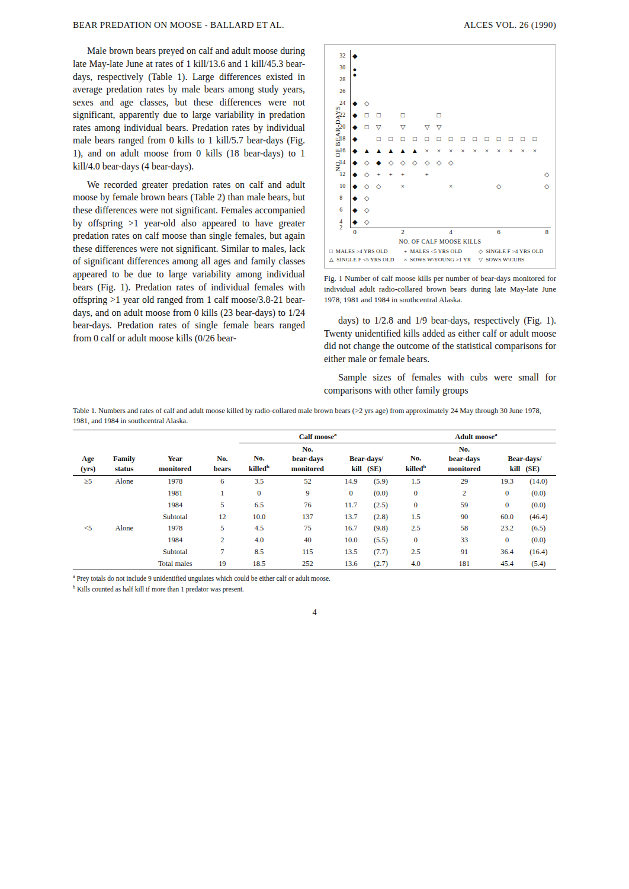BEAR PREDATION ON MOOSE - BALLARD ET AL. ALCES VOL. 26 (1990)
Male brown bears preyed on calf and adult moose during late May-late June at rates of 1 kill/13.6 and 1 kill/45.3 bear-days, respectively (Table 1). Large differences existed in average predation rates by male bears among study years, sexes and age classes, but these differences were not significant, apparently due to large variability in predation rates among individual bears. Predation rates by individual male bears ranged from 0 kills to 1 kill/5.7 bear-days (Fig. 1), and on adult moose from 0 kills (18 bear-days) to 1 kill/4.0 bear-days (4 bear-days).
We recorded greater predation rates on calf and adult moose by female brown bears (Table 2) than male bears, but these differences were not significant. Females accompanied by offspring >1 year-old also appeared to have greater predation rates on calf moose than single females, but again these differences were not significant. Similar to males, lack of significant differences among all ages and family classes appeared to be due to large variability among individual bears (Fig. 1). Predation rates of individual females with offspring >1 year old ranged from 1 calf moose/3.8-21 bear-days, and on adult moose from 0 kills (23 bear-days) to 1/24 bear-days. Predation rates of single female bears ranged from 0 calf or adult moose kills (0/26 bear-
NO. OF BEAR-DAYS 32 30 28 26 24 22 20 18 16 14 12 10 8 6 4 2 0 2 4 6 8 ◆ ◆ ◆ ◆ ◆ ◆ ◆ ◆ ◆ ◆ ◆ ◆ ● ● ◇ □ □ ▲ ◇ ◇ ◇ ◇ ◇ ◇ □ ▽ □ ▲ ◆ + ◇ □ ▲ ◇ + □ ▽ □ ▲ ◇ + × □ ▲ ◇ ▽ □ × ◇ + □ ▽ □ × ◇ □ × ◇ × □ × □ × □ × □ × ◇ □ × □ × □ × ◇ ◇
NO. OF CALF MOOSE KILLS
□ MALES >4 YRS OLD + MALES <5 YRS OLD ◇ SINGLE F >4 YRS OLD △ SINGLE F <5 YRS OLD × SOWS W\YOUNG >1 YR ▽ SOWS W\CUBS
Fig. 1 Number of calf moose kills per number of bear-days monitored for individual adult radio-collared brown bears during late May-late June 1978, 1981 and 1984 in southcentral Alaska.
days) to 1/2.8 and 1/9 bear-days, respectively (Fig. 1). Twenty unidentified kills added as either calf or adult moose did not change the outcome of the statistical comparisons for either male or female bears.
Sample sizes of females with cubs were small for comparisons with other family groups
Table 1. Numbers and rates of calf and adult moose killed by radio-collared male brown bears (>2 yrs age) from approximately 24 May through 30 June 1978, 1981, and 1984 in southcentral Alaska.
| Age (yrs) | Family status | Year monitored | No. bears | Calf moose a | Adult moose a |
| --- | --- | --- | --- | --- | --- |
| No. killed b | No. bear-days monitored | Bear-days/ kill (SE) | No. killed b | No. bear-days monitored | Bear-days/ kill (SE) |
| ≥5 | Alone | 1978 | 6 | 3.5 | 52 | 14.9 | (5.9) | 1.5 | 29 | 19.3 | (14.0) |
| | | 1981 | 1 | 0 | 9 | 0 | (0.0) | 0 | 2 | 0 | (0.0) |
| | | 1984 | 5 | 6.5 | 76 | 11.7 | (2.5) | 0 | 59 | 0 | (0.0) |
| | | Subtotal | 12 | 10.0 | 137 | 13.7 | (2.8) | 1.5 | 90 | 60.0 | (46.4) |
| <5 | Alone | 1978 | 5 | 4.5 | 75 | 16.7 | (9.8) | 2.5 | 58 | 23.2 | (6.5) |
| | | 1984 | 2 | 4.0 | 40 | 10.0 | (5.5) | 0 | 33 | 0 | (0.0) |
| | | Subtotal | 7 | 8.5 | 115 | 13.5 | (7.7) | 2.5 | 91 | 36.4 | (16.4) |
| | | Total males | 19 | 18.5 | 252 | 13.6 | (2.7) | 4.0 | 181 | 45.4 | (5.4) |
a Prey totals do not include 9 unidentified ungulates which could be either calf or adult moose.
b Kills counted as half kill if more than 1 predator was present.
4